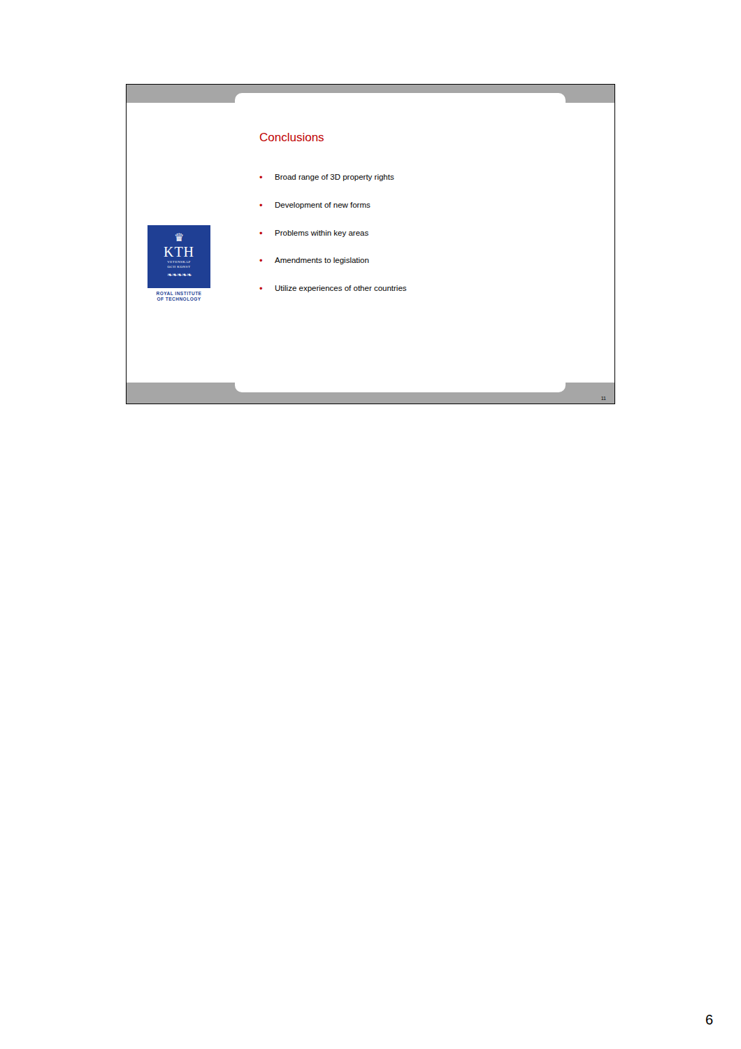♛
KTH
VETENSKAP
OCH KONST
❧❧❧❧❧
ROYAL INSTITUTE
OF TECHNOLOGY
Conclusions
Broad range of 3D property rights
Development of new forms
Problems within key areas
Amendments to legislation
Utilize experiences of other countries
11
6